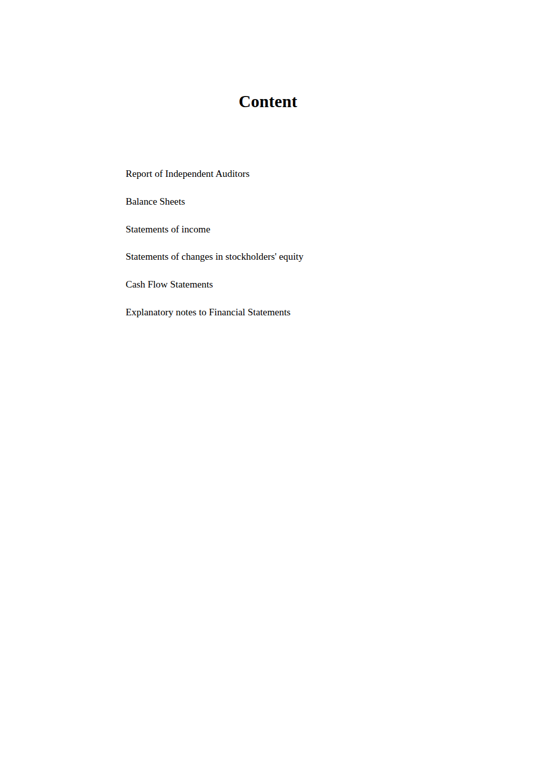Content
Report of Independent Auditors
Balance Sheets
Statements of income
Statements of changes in stockholders' equity
Cash Flow Statements
Explanatory notes to Financial Statements